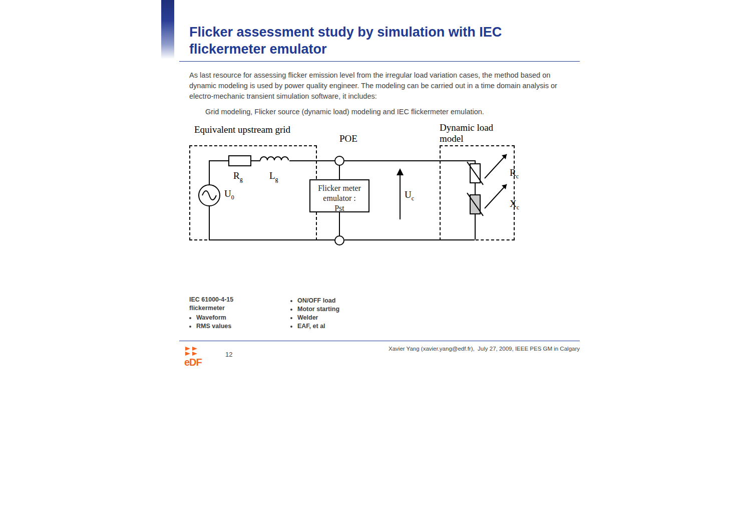Flicker assessment study by simulation with IEC
flickermeter emulator
As last resource for assessing flicker emission level from the irregular load variation cases, the method based on dynamic modeling is used by power quality engineer. The modeling can be carried out in a time domain analysis or electro-mechanic transient simulation software, it includes:
Grid modeling, Flicker source (dynamic load) modeling and IEC flickermeter emulation.
Equivalent upstream grid
Dynamic load
model
POE
U0
Rg
Lg
Flicker meter
emulator :
Pst
Uc
Rc
Xc
IEC 61000-4-15
flickermeter
Waveform
RMS values
ON/OFF load
Motor starting
Welder
EAF, et al
eDF
12
Xavier Yang (xavier.yang@edf.fr), July 27, 2009, IEEE PES GM in Calgary